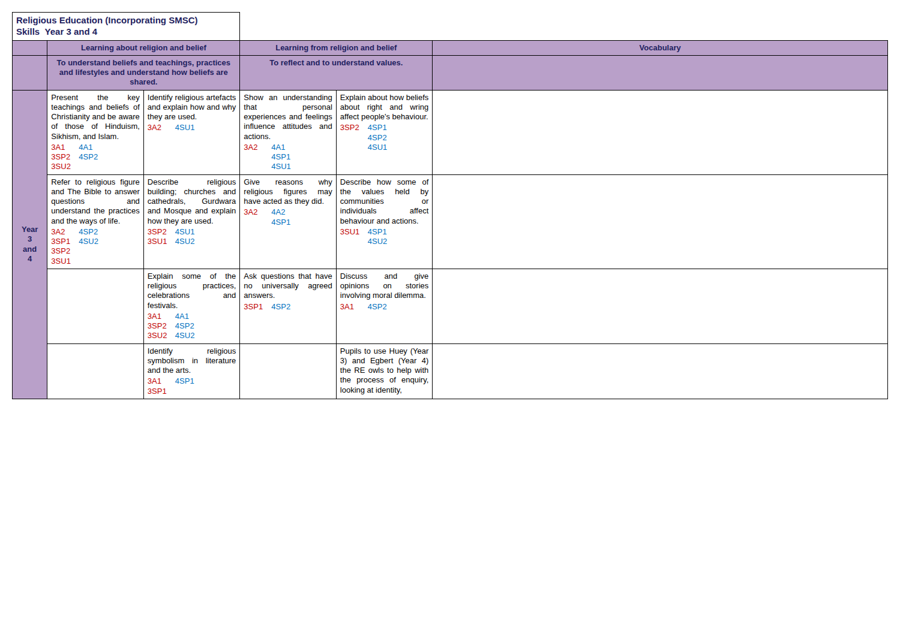| Religious Education (Incorporating SMSC) Skills Year 3 and 4 | | |
| | Learning about religion and belief | Learning from religion and belief | Vocabulary |
| | To understand beliefs and teachings, practices and lifestyles and understand how beliefs are shared. | To reflect and to understand values. | |
| Year 3 and 4 | Present the key teachings and beliefs of Christianity and be aware of those of Hinduism, Sikhism, and Islam. 3A1 4A1 3SP2 4SP2 3SU2 | Identify religious artefacts and explain how and why they are used. 3A2 4SU1 | Show an understanding that personal experiences and feelings influence attitudes and actions. 3A2 4A1 4SP1 4SU1 | Explain about how beliefs about right and wring affect people's behaviour. 3SP2 4SP1 4SP2 4SU1 | |
| Refer to religious figure and The Bible to answer questions and understand the practices and the ways of life. 3A2 4SP2 3SP1 4SU2 3SP2 3SU1 | Describe religious building; churches and cathedrals, Gurdwara and Mosque and explain how they are used. 3SP2 4SU1 3SU1 4SU2 | Give reasons why religious figures may have acted as they did. 3A2 4A2 4SP1 | Describe how some of the values held by communities or individuals affect behaviour and actions. 3SU1 4SP1 4SU2 | |
| | Explain some of the religious practices, celebrations and festivals. 3A1 4A1 3SP2 4SP2 3SU2 4SU2 | Ask questions that have no universally agreed answers. 3SP1 4SP2 | Discuss and give opinions on stories involving moral dilemma. 3A1 4SP2 | |
| | Identify religious symbolism in literature and the arts. 3A1 4SP1 3SP1 | | Pupils to use Huey (Year 3) and Egbert (Year 4) the RE owls to help with the process of enquiry, looking at identity, | |